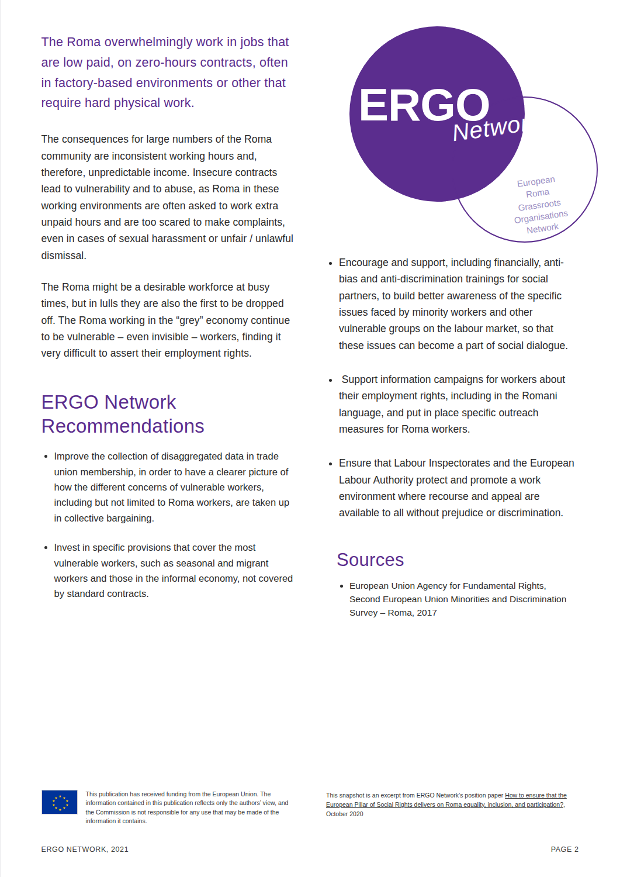The Roma overwhelmingly work in jobs that are low paid, on zero-hours contracts, often in factory-based environments or other that require hard physical work.
The consequences for large numbers of the Roma community are inconsistent working hours and, therefore, unpredictable income. Insecure contracts lead to vulnerability and to abuse, as Roma in these working environments are often asked to work extra unpaid hours and are too scared to make complaints, even in cases of sexual harassment or unfair / unlawful dismissal.
The Roma might be a desirable workforce at busy times, but in lulls they are also the first to be dropped off. The Roma working in the “grey” economy continue to be vulnerable – even invisible – workers, finding it very difficult to assert their employment rights.
ERGO Network Recommendations
Improve the collection of disaggregated data in trade union membership, in order to have a clearer picture of how the different concerns of vulnerable workers, including but not limited to Roma workers, are taken up in collective bargaining.
Invest in specific provisions that cover the most vulnerable workers, such as seasonal and migrant workers and those in the informal economy, not covered by standard contracts.
ERGO
Network
European
Roma
Grassroots
Organisations
Network
Encourage and support, including financially, anti-bias and anti-discrimination trainings for social partners, to build better awareness of the specific issues faced by minority workers and other vulnerable groups on the labour market, so that these issues can become a part of social dialogue.
Support information campaigns for workers about their employment rights, including in the Romani language, and put in place specific outreach measures for Roma workers.
Ensure that Labour Inspectorates and the European Labour Authority protect and promote a work environment where recourse and appeal are available to all without prejudice or discrimination.
Sources
European Union Agency for Fundamental Rights, Second European Union Minorities and Discrimination Survey – Roma, 2017
★ ★ ★ ★ ★ ★ ★ ★ ★ ★
This publication has received funding from the European Union. The information contained in this publication reflects only the authors’ view, and the Commission is not responsible for any use that may be made of the information it contains.
This snapshot is an excerpt from ERGO Network’s position paper How to ensure that the European Pillar of Social Rights delivers on Roma equality, inclusion, and participation?, October 2020
ERGO NETWORK, 2021
PAGE 2